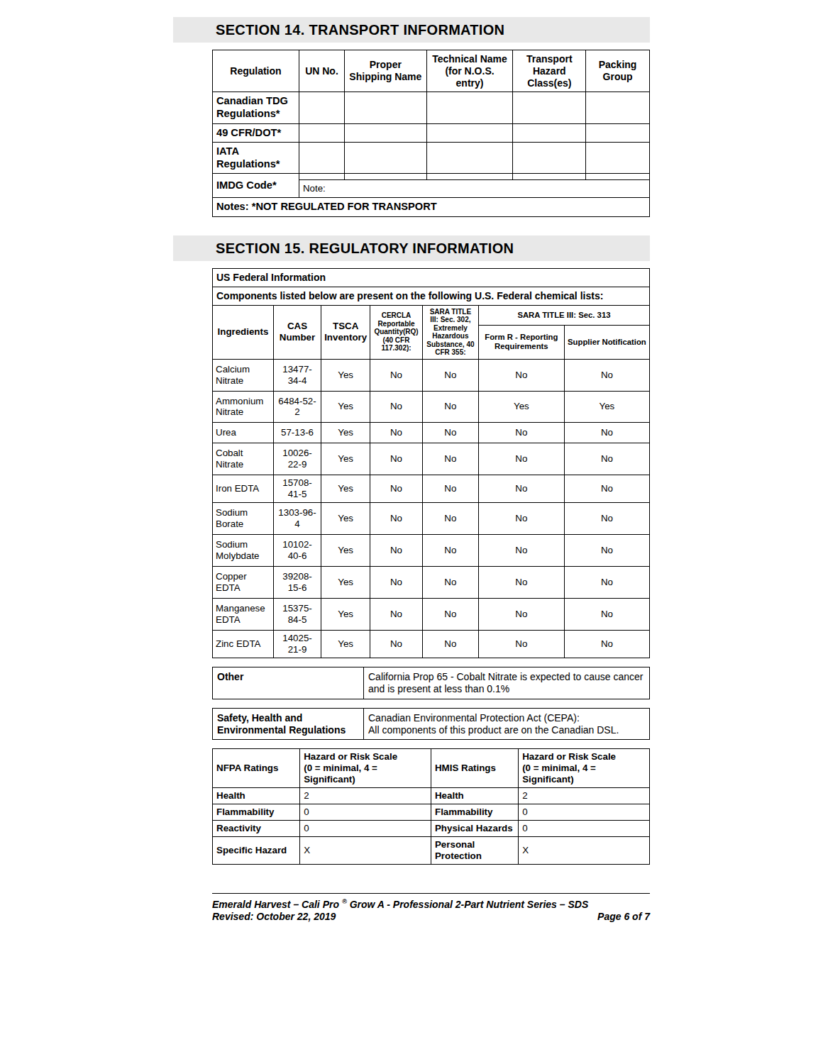SECTION 14. TRANSPORT INFORMATION
| Regulation | UN No. | Proper Shipping Name | Technical Name (for N.O.S. entry) | Transport Hazard Class(es) | Packing Group |
| --- | --- | --- | --- | --- | --- |
| Canadian TDG Regulations* | | | | | |
| 49 CFR/DOT* | | | | | |
| IATA Regulations* | | | | | |
| IMDG Code* | | | | | |
| Note: |
| Notes: *NOT REGULATED FOR TRANSPORT |
SECTION 15. REGULATORY INFORMATION
| US Federal Information |
| Components listed below are present on the following U.S. Federal chemical lists: |
| Ingredients | CAS Number | TSCA Inventory | CERCLA Reportable Quantity(RQ) (40 CFR 117.302): | SARA TITLE III: Sec. 302, Extremely Hazardous Substance, 40 CFR 355: | SARA TITLE III: Sec. 313 |
| Form R - Reporting Requirements | Supplier Notification |
| Calcium Nitrate | 13477-34-4 | Yes | No | No | No | No |
| Ammonium Nitrate | 6484-52-2 | Yes | No | No | Yes | Yes |
| Urea | 57-13-6 | Yes | No | No | No | No |
| Cobalt Nitrate | 10026-22-9 | Yes | No | No | No | No |
| Iron EDTA | 15708-41-5 | Yes | No | No | No | No |
| Sodium Borate | 1303-96-4 | Yes | No | No | No | No |
| Sodium Molybdate | 10102-40-6 | Yes | No | No | No | No |
| Copper EDTA | 39208-15-6 | Yes | No | No | No | No |
| Manganese EDTA | 15375-84-5 | Yes | No | No | No | No |
| Zinc EDTA | 14025-21-9 | Yes | No | No | No | No |
| Other | California Prop 65 - Cobalt Nitrate is expected to cause cancer and is present at less than 0.1% |
| Safety, Health and Environmental Regulations | Canadian Environmental Protection Act (CEPA): All components of this product are on the Canadian DSL. |
| NFPA Ratings | Hazard or Risk Scale (0 = minimal, 4 = Significant) | HMIS Ratings | Hazard or Risk Scale (0 = minimal, 4 = Significant) |
| --- | --- | --- | --- |
| Health | 2 | Health | 2 |
| Flammability | 0 | Flammability | 0 |
| Reactivity | 0 | Physical Hazards | 0 |
| Specific Hazard | X | Personal Protection | X |
Emerald Harvest – Cali Pro ® Grow A - Professional 2-Part Nutrient Series – SDS
Revised: October 22, 2019
Page 6 of 7